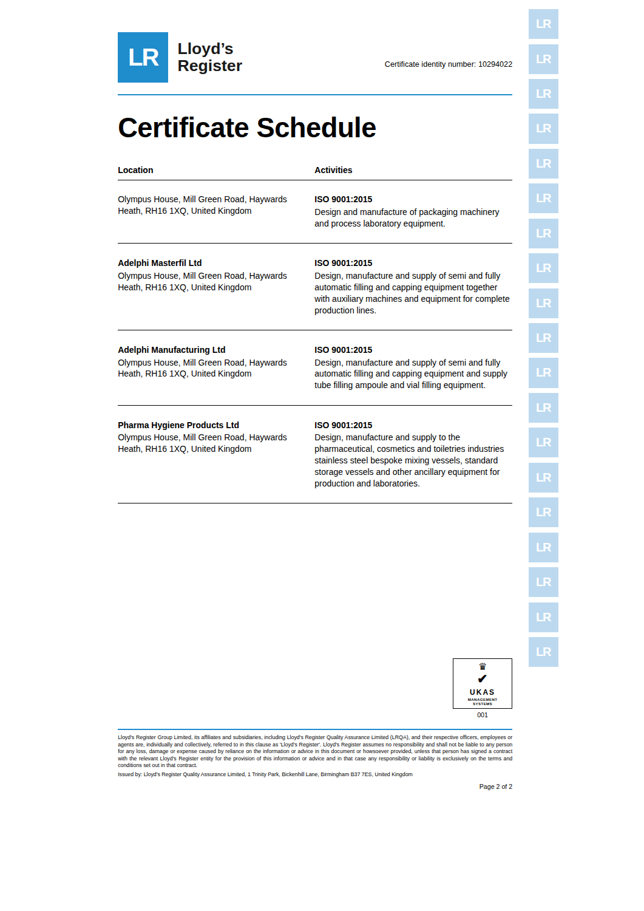LR LR LR LR LR LR LR LR LR LR LR LR LR LR LR LR LR LR LR
LR
Lloyd’s
Register
Certificate identity number: 10294022
Certificate Schedule
| Location | Activities |
| --- | --- |
| Olympus House, Mill Green Road, Haywards Heath, RH16 1XQ, United Kingdom | ISO 9001:2015 Design and manufacture of packaging machinery and process laboratory equipment. |
| Adelphi Masterfil Ltd Olympus House, Mill Green Road, Haywards Heath, RH16 1XQ, United Kingdom | ISO 9001:2015 Design, manufacture and supply of semi and fully automatic filling and capping equipment together with auxiliary machines and equipment for complete production lines. |
| Adelphi Manufacturing Ltd Olympus House, Mill Green Road, Haywards Heath, RH16 1XQ, United Kingdom | ISO 9001:2015 Design, manufacture and supply of semi and fully automatic filling and capping equipment and supply tube filling ampoule and vial filling equipment. |
| Pharma Hygiene Products Ltd Olympus House, Mill Green Road, Haywards Heath, RH16 1XQ, United Kingdom | ISO 9001:2015 Design, manufacture and supply to the pharmaceutical, cosmetics and toiletries industries stainless steel bespoke mixing vessels, standard storage vessels and other ancillary equipment for production and laboratories. |
♛
✔
UKAS
MANAGEMENT
SYSTEMS
001
Lloyd's Register Group Limited, its affiliates and subsidiaries, including Lloyd's Register Quality Assurance Limited (LRQA), and their respective officers, employees or agents are, individually and collectively, referred to in this clause as 'Lloyd's Register'. Lloyd's Register assumes no responsibility and shall not be liable to any person for any loss, damage or expense caused by reliance on the information or advice in this document or howsoever provided, unless that person has signed a contract with the relevant Lloyd's Register entity for the provision of this information or advice and in that case any responsibility or liability is exclusively on the terms and conditions set out in that contract.
Issued by: Lloyd's Register Quality Assurance Limited, 1 Trinity Park, Bickenhill Lane, Birmingham B37 7ES, United Kingdom
Page 2 of 2